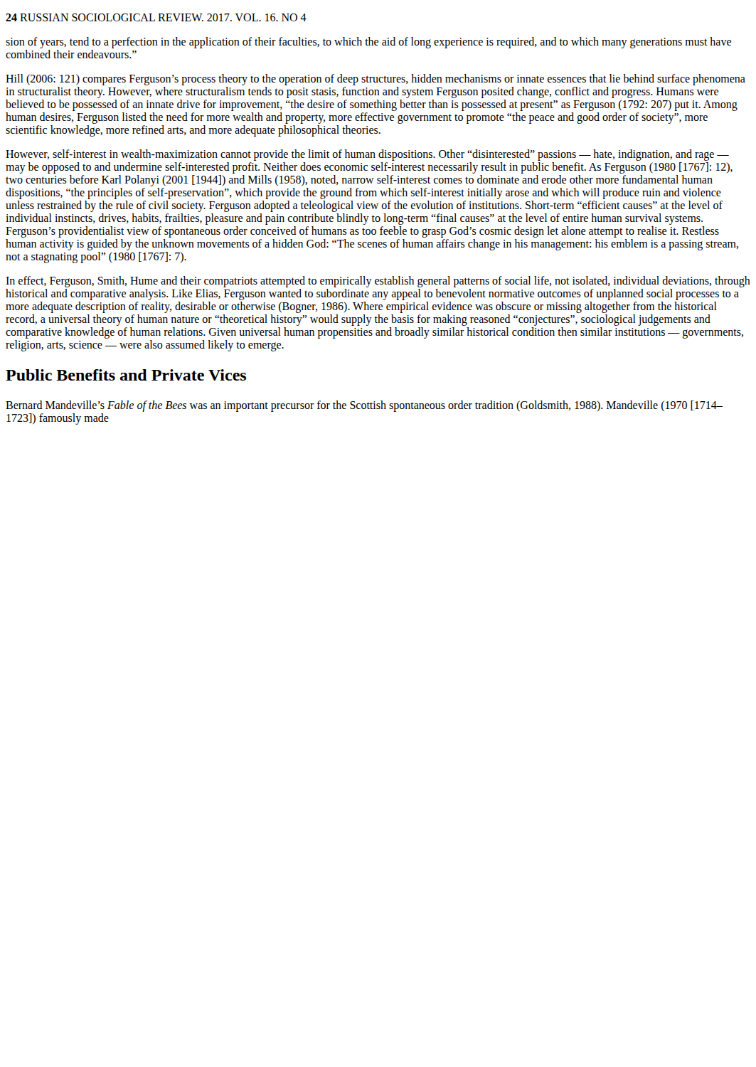24 RUSSIAN SOCIOLOGICAL REVIEW. 2017. VOL. 16. NO 4
sion of years, tend to a perfection in the application of their faculties, to which the aid of long experience is required, and to which many generations must have combined their endeavours.”
Hill (2006: 121) compares Ferguson’s process theory to the operation of deep structures, hidden mechanisms or innate essences that lie behind surface phenomena in structuralist theory. However, where structuralism tends to posit stasis, function and system Ferguson posited change, conflict and progress. Humans were believed to be possessed of an innate drive for improvement, “the desire of something better than is possessed at present” as Ferguson (1792: 207) put it. Among human desires, Ferguson listed the need for more wealth and property, more effective government to promote “the peace and good order of society”, more scientific knowledge, more refined arts, and more adequate philosophical theories.
However, self-interest in wealth-maximization cannot provide the limit of human dispositions. Other “disinterested” passions — hate, indignation, and rage — may be opposed to and undermine self-interested profit. Neither does economic self-interest necessarily result in public benefit. As Ferguson (1980 [1767]: 12), two centuries before Karl Polanyi (2001 [1944]) and Mills (1958), noted, narrow self-interest comes to dominate and erode other more fundamental human dispositions, “the principles of self-preservation”, which provide the ground from which self-interest initially arose and which will produce ruin and violence unless restrained by the rule of civil society. Ferguson adopted a teleological view of the evolution of institutions. Short-term “efficient causes” at the level of individual instincts, drives, habits, frailties, pleasure and pain contribute blindly to long-term “final causes” at the level of entire human survival systems. Ferguson’s providentialist view of spontaneous order conceived of humans as too feeble to grasp God’s cosmic design let alone attempt to realise it. Restless human activity is guided by the unknown movements of a hidden God: “The scenes of human affairs change in his management: his emblem is a passing stream, not a stagnating pool” (1980 [1767]: 7).
In effect, Ferguson, Smith, Hume and their compatriots attempted to empirically establish general patterns of social life, not isolated, individual deviations, through historical and comparative analysis. Like Elias, Ferguson wanted to subordinate any appeal to benevolent normative outcomes of unplanned social processes to a more adequate description of reality, desirable or otherwise (Bogner, 1986). Where empirical evidence was obscure or missing altogether from the historical record, a universal theory of human nature or “theoretical history” would supply the basis for making reasoned “conjectures”, sociological judgements and comparative knowledge of human relations. Given universal human propensities and broadly similar historical condition then similar institutions — governments, religion, arts, science — were also assumed likely to emerge.
Public Benefits and Private Vices
Bernard Mandeville’s Fable of the Bees was an important precursor for the Scottish spontaneous order tradition (Goldsmith, 1988). Mandeville (1970 [1714–1723]) famously made